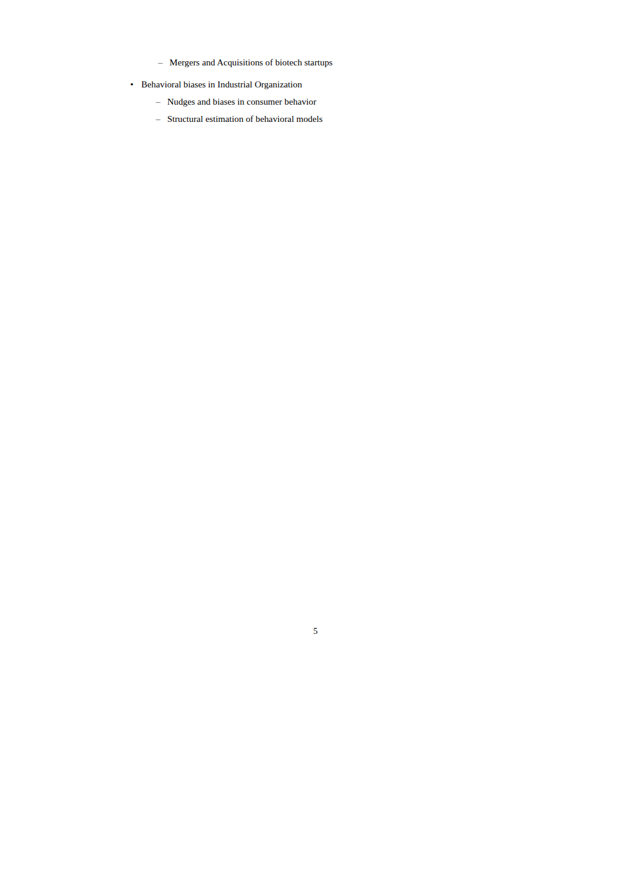–Mergers and Acquisitions of biotech startups
•Behavioral biases in Industrial Organization
–Nudges and biases in consumer behavior
–Structural estimation of behavioral models
5